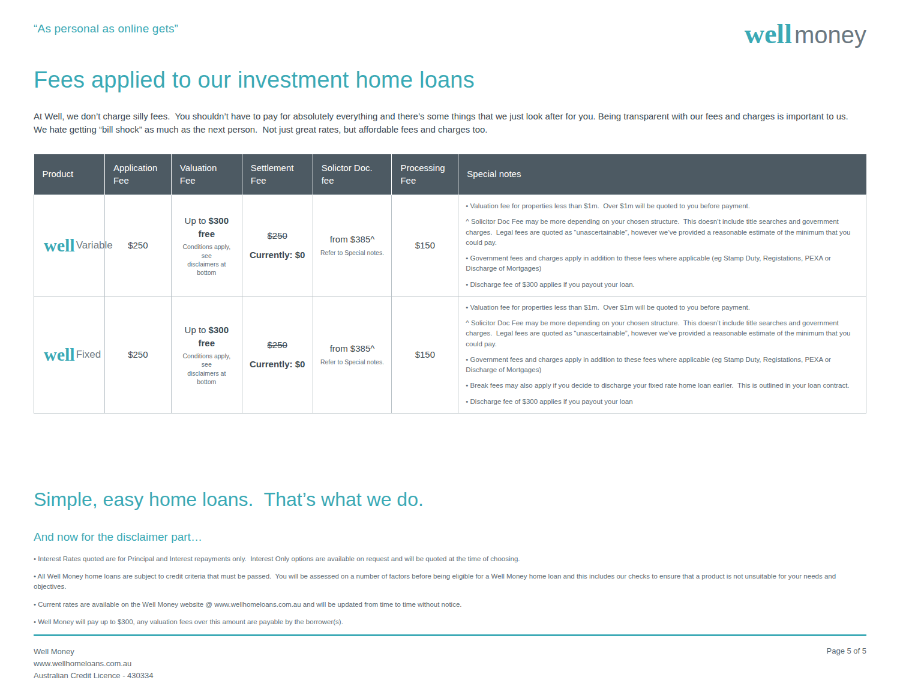“As personal as online gets”
well money
Fees applied to our investment home loans
At Well, we don’t charge silly fees. You shouldn’t have to pay for absolutely everything and there’s some things that we just look after for you. Being transparent with our fees and charges is important to us. We hate getting “bill shock” as much as the next person. Not just great rates, but affordable fees and charges too.
| Product | Application Fee | Valuation Fee | Settlement Fee | Solictor Doc. fee | Processing Fee | Special notes |
| --- | --- | --- | --- | --- | --- | --- |
| well Variable | $250 | Up to $300 free Conditions apply, see disclaimers at bottom | $250 Currently: $0 | from $385^ Refer to Special notes. | $150 | • Valuation fee for properties less than $1m. Over $1m will be quoted to you before payment. ^ Solicitor Doc Fee may be more depending on your chosen structure. This doesn’t include title searches and government charges. Legal fees are quoted as “unascertainable”, however we’ve provided a reasonable estimate of the minimum that you could pay. • Government fees and charges apply in addition to these fees where applicable (eg Stamp Duty, Registations, PEXA or Discharge of Mortgages) • Discharge fee of $300 applies if you payout your loan. |
| well Fixed | $250 | Up to $300 free Conditions apply, see disclaimers at bottom | $250 Currently: $0 | from $385^ Refer to Special notes. | $150 | • Valuation fee for properties less than $1m. Over $1m will be quoted to you before payment. ^ Solicitor Doc Fee may be more depending on your chosen structure. This doesn’t include title searches and government charges. Legal fees are quoted as “unascertainable”, however we’ve provided a reasonable estimate of the minimum that you could pay. • Government fees and charges apply in addition to these fees where applicable (eg Stamp Duty, Registations, PEXA or Discharge of Mortgages) • Break fees may also apply if you decide to discharge your fixed rate home loan earlier. This is outlined in your loan contract. • Discharge fee of $300 applies if you payout your loan |
Simple, easy home loans. That’s what we do.
And now for the disclaimer part…
• Interest Rates quoted are for Principal and Interest repayments only. Interest Only options are available on request and will be quoted at the time of choosing.
• All Well Money home loans are subject to credit criteria that must be passed. You will be assessed on a number of factors before being eligible for a Well Money home loan and this includes our checks to ensure that a product is not unsuitable for your needs and objectives.
• Current rates are available on the Well Money website @ www.wellhomeloans.com.au and will be updated from time to time without notice.
• Well Money will pay up to $300, any valuation fees over this amount are payable by the borrower(s).
Well Money
www.wellhomeloans.com.au
Australian Credit Licence - 430334
Page 5 of 5